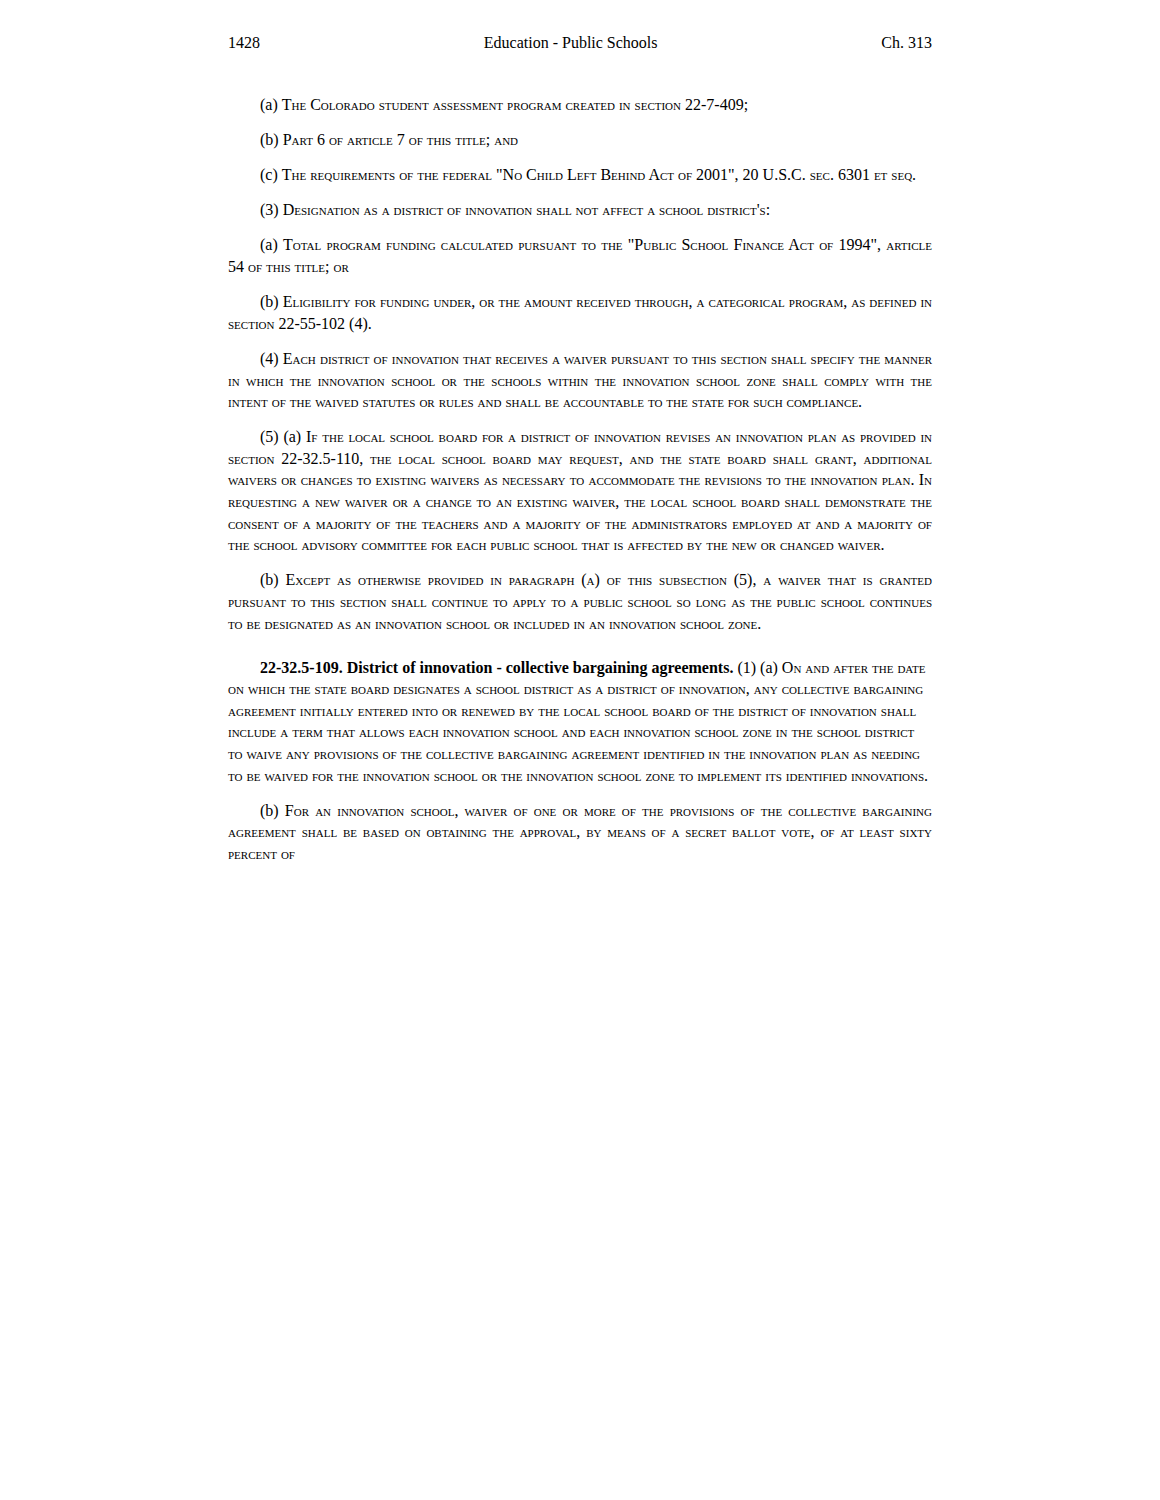1428 Education - Public Schools Ch. 313
(a) The Colorado student assessment program created in section 22-7-409;
(b) Part 6 of article 7 of this title; and
(c) The requirements of the federal "No Child Left Behind Act of 2001", 20 U.S.C. sec. 6301 et seq.
(3) Designation as a district of innovation shall not affect a school district's:
(a) Total program funding calculated pursuant to the "Public School Finance Act of 1994", article 54 of this title; or
(b) Eligibility for funding under, or the amount received through, a categorical program, as defined in section 22-55-102 (4).
(4) Each district of innovation that receives a waiver pursuant to this section shall specify the manner in which the innovation school or the schools within the innovation school zone shall comply with the intent of the waived statutes or rules and shall be accountable to the state for such compliance.
(5) (a) If the local school board for a district of innovation revises an innovation plan as provided in section 22-32.5-110, the local school board may request, and the state board shall grant, additional waivers or changes to existing waivers as necessary to accommodate the revisions to the innovation plan. In requesting a new waiver or a change to an existing waiver, the local school board shall demonstrate the consent of a majority of the teachers and a majority of the administrators employed at and a majority of the school advisory committee for each public school that is affected by the new or changed waiver.
(b) Except as otherwise provided in paragraph (a) of this subsection (5), a waiver that is granted pursuant to this section shall continue to apply to a public school so long as the public school continues to be designated as an innovation school or included in an innovation school zone.
22-32.5-109. District of innovation - collective bargaining agreements. (1) (a) On and after the date on which the state board designates a school district as a district of innovation, any collective bargaining agreement initially entered into or renewed by the local school board of the district of innovation shall include a term that allows each innovation school and each innovation school zone in the school district to waive any provisions of the collective bargaining agreement identified in the innovation plan as needing to be waived for the innovation school or the innovation school zone to implement its identified innovations.
(b) For an innovation school, waiver of one or more of the provisions of the collective bargaining agreement shall be based on obtaining the approval, by means of a secret ballot vote, of at least sixty percent of